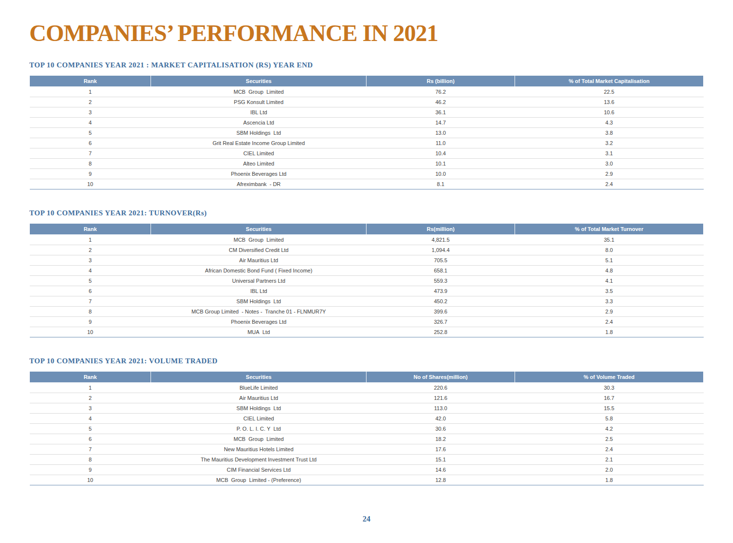COMPANIES’ PERFORMANCE IN 2021
TOP 10 COMPANIES YEAR 2021 : MARKET CAPITALISATION (RS) YEAR END
| Rank | Securities | Rs (billion) | % of Total Market Capitalisation |
| --- | --- | --- | --- |
| 1 | MCB Group Limited | 76.2 | 22.5 |
| 2 | PSG Konsult Limited | 46.2 | 13.6 |
| 3 | IBL Ltd | 36.1 | 10.6 |
| 4 | Ascencia Ltd | 14.7 | 4.3 |
| 5 | SBM Holdings Ltd | 13.0 | 3.8 |
| 6 | Grit Real Estate Income Group Limited | 11.0 | 3.2 |
| 7 | CIEL Limited | 10.4 | 3.1 |
| 8 | Alteo Limited | 10.1 | 3.0 |
| 9 | Phoenix Beverages Ltd | 10.0 | 2.9 |
| 10 | Afreximbank - DR | 8.1 | 2.4 |
TOP 10 COMPANIES YEAR 2021: TURNOVER(Rs)
| Rank | Securities | Rs(million) | % of Total Market Turnover |
| --- | --- | --- | --- |
| 1 | MCB Group Limited | 4,821.5 | 35.1 |
| 2 | CM Diversified Credit Ltd | 1,094.4 | 8.0 |
| 3 | Air Mauritius Ltd | 705.5 | 5.1 |
| 4 | African Domestic Bond Fund ( Fixed Income) | 658.1 | 4.8 |
| 5 | Universal Partners Ltd | 559.3 | 4.1 |
| 6 | IBL Ltd | 473.9 | 3.5 |
| 7 | SBM Holdings Ltd | 450.2 | 3.3 |
| 8 | MCB Group Limited - Notes - Tranche 01 - FLNMUR7Y | 399.6 | 2.9 |
| 9 | Phoenix Beverages Ltd | 326.7 | 2.4 |
| 10 | MUA Ltd | 252.8 | 1.8 |
TOP 10 COMPANIES YEAR 2021: VOLUME TRADED
| Rank | Securities | No of Shares(million) | % of Volume Traded |
| --- | --- | --- | --- |
| 1 | BlueLife Limited | 220.6 | 30.3 |
| 2 | Air Mauritius Ltd | 121.6 | 16.7 |
| 3 | SBM Holdings Ltd | 113.0 | 15.5 |
| 4 | CIEL Limited | 42.0 | 5.8 |
| 5 | P. O. L. I. C. Y Ltd | 30.6 | 4.2 |
| 6 | MCB Group Limited | 18.2 | 2.5 |
| 7 | New Mauritius Hotels Limited | 17.6 | 2.4 |
| 8 | The Mauritius Development Investment Trust Ltd | 15.1 | 2.1 |
| 9 | CIM Financial Services Ltd | 14.6 | 2.0 |
| 10 | MCB Group Limited - (Preference) | 12.8 | 1.8 |
24